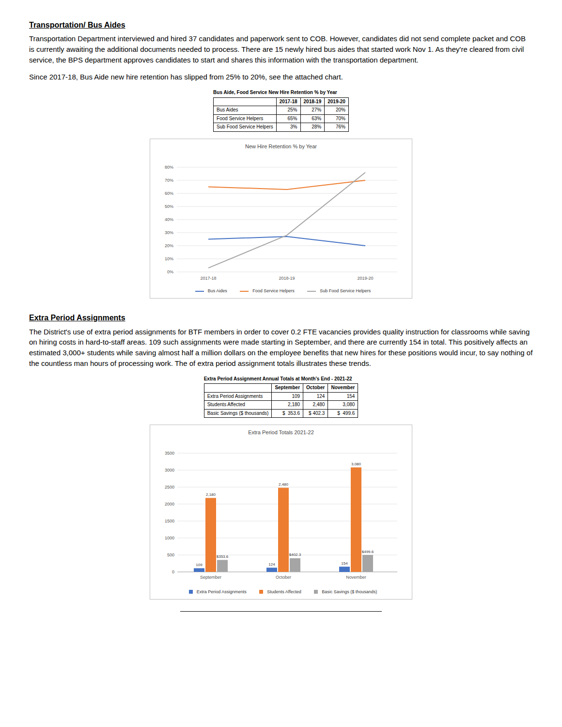Transportation/ Bus Aides
Transportation Department interviewed and hired 37 candidates and paperwork sent to COB. However, candidates did not send complete packet and COB is currently awaiting the additional documents needed to process. There are 15 newly hired bus aides that started work Nov 1. As they're cleared from civil service, the BPS department approves candidates to start and shares this information with the transportation department.
Since 2017-18, Bus Aide new hire retention has slipped from 25% to 20%, see the attached chart.
Bus Aide, Food Service New Hire Retention % by Year
| | 2017-18 | 2018-19 | 2019-20 |
| --- | --- | --- | --- |
| Bus Aides | 25% | 27% | 20% |
| Food Service Helpers | 65% | 63% | 70% |
| Sub Food Service Helpers | 3% | 28% | 76% |
New Hire Retention % by Year
80% 70% 60% 50% 40% 30% 20% 10% 0% 2017-18 2018-19 2019-20
Bus Aides Food Service Helpers Sub Food Service Helpers
Extra Period Assignments
The District's use of extra period assignments for BTF members in order to cover 0.2 FTE vacancies provides quality instruction for classrooms while saving on hiring costs in hard-to-staff areas. 109 such assignments were made starting in September, and there are currently 154 in total. This positively affects an estimated 3,000+ students while saving almost half a million dollars on the employee benefits that new hires for these positions would incur, to say nothing of the countless man hours of processing work. The of extra period assignment totals illustrates these trends.
Extra Period Assignment Annual Totals at Month's End - 2021-22
| | September | October | November |
| --- | --- | --- | --- |
| Extra Period Assignments | 109 | 124 | 154 |
| Students Affected | 2,180 | 2,480 | 3,080 |
| Basic Savings ($ thousands) | $ 353.6 | $ 402.3 | $ 499.6 |
Extra Period Totals 2021-22
3500 3000 2500 2000 1500 1000 500 0 109 2,180 $353.6 124 2,480 $402.3 154 3,080 $499.6 September October November
Extra Period Assignments Students Affected Basic Savings ($ thousands)